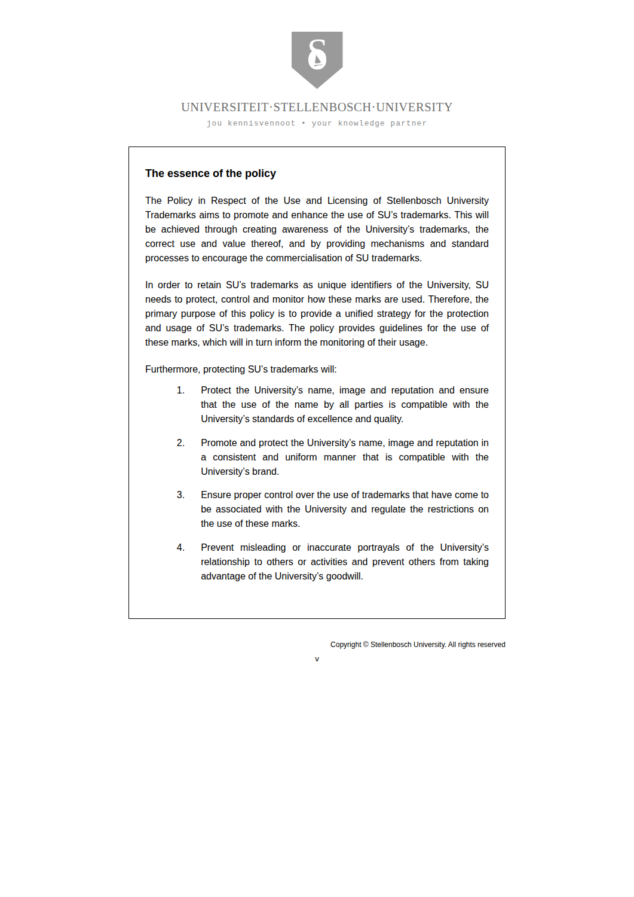S
UNIVERSITEIT·STELLENBOSCH·UNIVERSITY
jou kennisvennoot • your knowledge partner
The essence of the policy
The Policy in Respect of the Use and Licensing of Stellenbosch University Trademarks aims to promote and enhance the use of SU’s trademarks. This will be achieved through creating awareness of the University’s trademarks, the correct use and value thereof, and by providing mechanisms and standard processes to encourage the commercialisation of SU trademarks.
In order to retain SU’s trademarks as unique identifiers of the University, SU needs to protect, control and monitor how these marks are used. Therefore, the primary purpose of this policy is to provide a unified strategy for the protection and usage of SU’s trademarks. The policy provides guidelines for the use of these marks, which will in turn inform the monitoring of their usage.
Furthermore, protecting SU’s trademarks will:
1. Protect the University’s name, image and reputation and ensure that the use of the name by all parties is compatible with the University’s standards of excellence and quality.
2. Promote and protect the University’s name, image and reputation in a consistent and uniform manner that is compatible with the University’s brand.
3. Ensure proper control over the use of trademarks that have come to be associated with the University and regulate the restrictions on the use of these marks.
4. Prevent misleading or inaccurate portrayals of the University’s relationship to others or activities and prevent others from taking advantage of the University’s goodwill.
Copyright © Stellenbosch University. All rights reserved
v